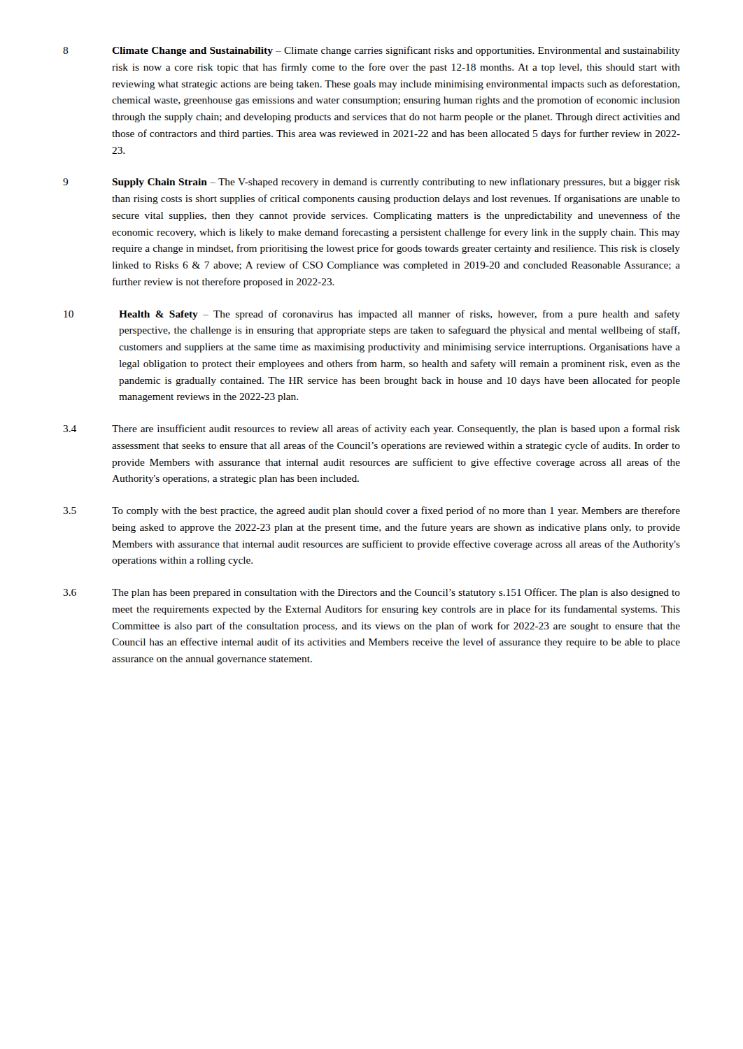8
Climate Change and Sustainability – Climate change carries significant risks and opportunities. Environmental and sustainability risk is now a core risk topic that has firmly come to the fore over the past 12-18 months. At a top level, this should start with reviewing what strategic actions are being taken. These goals may include minimising environmental impacts such as deforestation, chemical waste, greenhouse gas emissions and water consumption; ensuring human rights and the promotion of economic inclusion through the supply chain; and developing products and services that do not harm people or the planet. Through direct activities and those of contractors and third parties. This area was reviewed in 2021-22 and has been allocated 5 days for further review in 2022-23.
9
Supply Chain Strain – The V-shaped recovery in demand is currently contributing to new inflationary pressures, but a bigger risk than rising costs is short supplies of critical components causing production delays and lost revenues. If organisations are unable to secure vital supplies, then they cannot provide services. Complicating matters is the unpredictability and unevenness of the economic recovery, which is likely to make demand forecasting a persistent challenge for every link in the supply chain. This may require a change in mindset, from prioritising the lowest price for goods towards greater certainty and resilience. This risk is closely linked to Risks 6 & 7 above; A review of CSO Compliance was completed in 2019-20 and concluded Reasonable Assurance; a further review is not therefore proposed in 2022-23.
10
Health & Safety – The spread of coronavirus has impacted all manner of risks, however, from a pure health and safety perspective, the challenge is in ensuring that appropriate steps are taken to safeguard the physical and mental wellbeing of staff, customers and suppliers at the same time as maximising productivity and minimising service interruptions. Organisations have a legal obligation to protect their employees and others from harm, so health and safety will remain a prominent risk, even as the pandemic is gradually contained. The HR service has been brought back in house and 10 days have been allocated for people management reviews in the 2022-23 plan.
3.4
There are insufficient audit resources to review all areas of activity each year. Consequently, the plan is based upon a formal risk assessment that seeks to ensure that all areas of the Council’s operations are reviewed within a strategic cycle of audits. In order to provide Members with assurance that internal audit resources are sufficient to give effective coverage across all areas of the Authority's operations, a strategic plan has been included.
3.5
To comply with the best practice, the agreed audit plan should cover a fixed period of no more than 1 year. Members are therefore being asked to approve the 2022-23 plan at the present time, and the future years are shown as indicative plans only, to provide Members with assurance that internal audit resources are sufficient to provide effective coverage across all areas of the Authority's operations within a rolling cycle.
3.6
The plan has been prepared in consultation with the Directors and the Council’s statutory s.151 Officer. The plan is also designed to meet the requirements expected by the External Auditors for ensuring key controls are in place for its fundamental systems. This Committee is also part of the consultation process, and its views on the plan of work for 2022-23 are sought to ensure that the Council has an effective internal audit of its activities and Members receive the level of assurance they require to be able to place assurance on the annual governance statement.